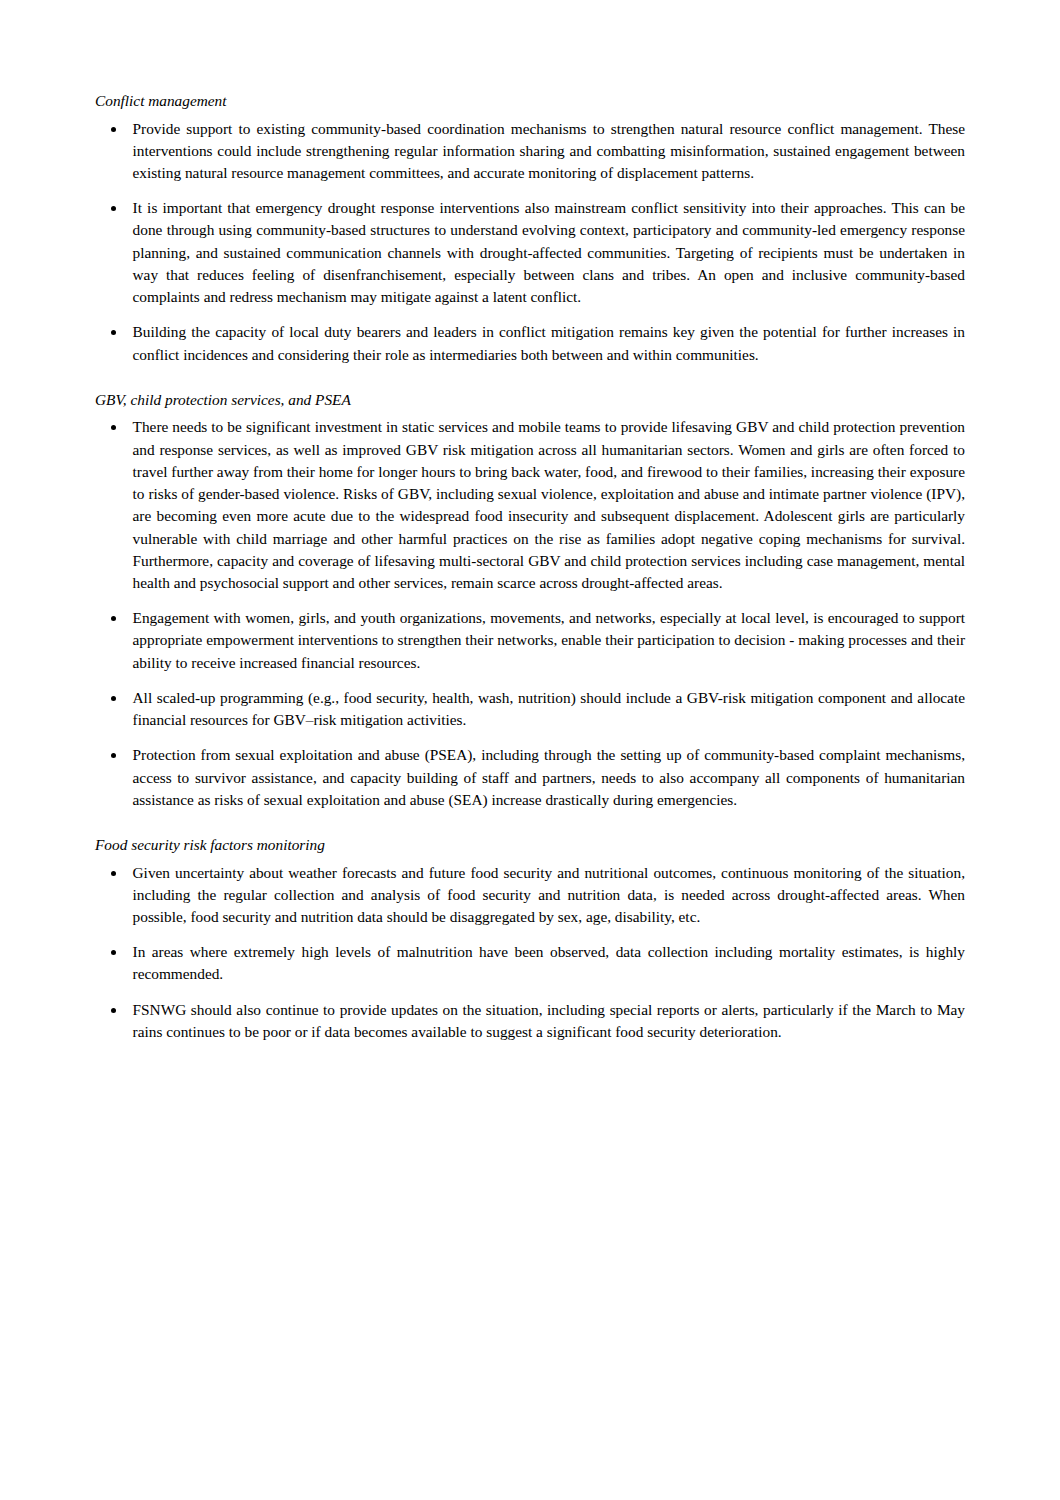Conflict management
Provide support to existing community-based coordination mechanisms to strengthen natural resource conflict management. These interventions could include strengthening regular information sharing and combatting misinformation, sustained engagement between existing natural resource management committees, and accurate monitoring of displacement patterns.
It is important that emergency drought response interventions also mainstream conflict sensitivity into their approaches. This can be done through using community-based structures to understand evolving context, participatory and community-led emergency response planning, and sustained communication channels with drought-affected communities. Targeting of recipients must be undertaken in way that reduces feeling of disenfranchisement, especially between clans and tribes. An open and inclusive community-based complaints and redress mechanism may mitigate against a latent conflict.
Building the capacity of local duty bearers and leaders in conflict mitigation remains key given the potential for further increases in conflict incidences and considering their role as intermediaries both between and within communities.
GBV, child protection services, and PSEA
There needs to be significant investment in static services and mobile teams to provide lifesaving GBV and child protection prevention and response services, as well as improved GBV risk mitigation across all humanitarian sectors. Women and girls are often forced to travel further away from their home for longer hours to bring back water, food, and firewood to their families, increasing their exposure to risks of gender-based violence. Risks of GBV, including sexual violence, exploitation and abuse and intimate partner violence (IPV), are becoming even more acute due to the widespread food insecurity and subsequent displacement. Adolescent girls are particularly vulnerable with child marriage and other harmful practices on the rise as families adopt negative coping mechanisms for survival. Furthermore, capacity and coverage of lifesaving multi-sectoral GBV and child protection services including case management, mental health and psychosocial support and other services, remain scarce across drought-affected areas.
Engagement with women, girls, and youth organizations, movements, and networks, especially at local level, is encouraged to support appropriate empowerment interventions to strengthen their networks, enable their participation to decision - making processes and their ability to receive increased financial resources.
All scaled-up programming (e.g., food security, health, wash, nutrition) should include a GBV-risk mitigation component and allocate financial resources for GBV–risk mitigation activities.
Protection from sexual exploitation and abuse (PSEA), including through the setting up of community-based complaint mechanisms, access to survivor assistance, and capacity building of staff and partners, needs to also accompany all components of humanitarian assistance as risks of sexual exploitation and abuse (SEA) increase drastically during emergencies.
Food security risk factors monitoring
Given uncertainty about weather forecasts and future food security and nutritional outcomes, continuous monitoring of the situation, including the regular collection and analysis of food security and nutrition data, is needed across drought-affected areas. When possible, food security and nutrition data should be disaggregated by sex, age, disability, etc.
In areas where extremely high levels of malnutrition have been observed, data collection including mortality estimates, is highly recommended.
FSNWG should also continue to provide updates on the situation, including special reports or alerts, particularly if the March to May rains continues to be poor or if data becomes available to suggest a significant food security deterioration.